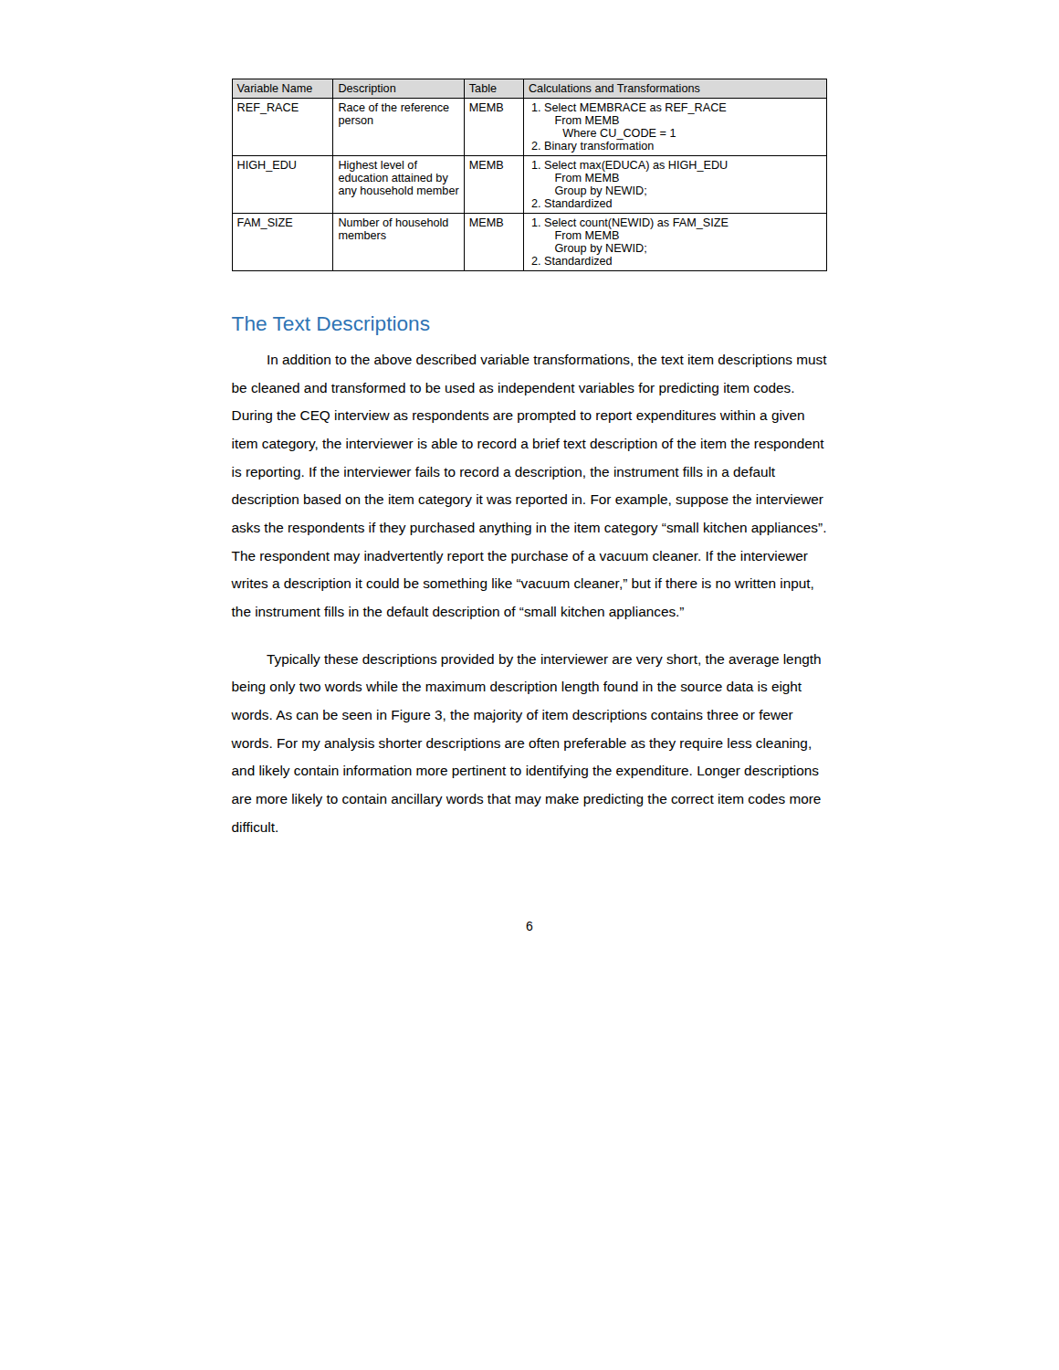| Variable Name | Description | Table | Calculations and Transformations |
| --- | --- | --- | --- |
| REF_RACE | Race of the reference person | MEMB | Select MEMBRACE as REF_RACE From MEMB Where CU_CODE = 1 Binary transformation |
| HIGH_EDU | Highest level of education attained by any household member | MEMB | Select max(EDUCA) as HIGH_EDU From MEMB Group by NEWID; Standardized |
| FAM_SIZE | Number of household members | MEMB | Select count(NEWID) as FAM_SIZE From MEMB Group by NEWID; Standardized |
The Text Descriptions
In addition to the above described variable transformations, the text item descriptions must be cleaned and transformed to be used as independent variables for predicting item codes. During the CEQ interview as respondents are prompted to report expenditures within a given item category, the interviewer is able to record a brief text description of the item the respondent is reporting. If the interviewer fails to record a description, the instrument fills in a default description based on the item category it was reported in. For example, suppose the interviewer asks the respondents if they purchased anything in the item category “small kitchen appliances”. The respondent may inadvertently report the purchase of a vacuum cleaner. If the interviewer writes a description it could be something like “vacuum cleaner,” but if there is no written input, the instrument fills in the default description of “small kitchen appliances.”
Typically these descriptions provided by the interviewer are very short, the average length being only two words while the maximum description length found in the source data is eight words. As can be seen in Figure 3, the majority of item descriptions contains three or fewer words. For my analysis shorter descriptions are often preferable as they require less cleaning, and likely contain information more pertinent to identifying the expenditure. Longer descriptions are more likely to contain ancillary words that may make predicting the correct item codes more difficult.
6